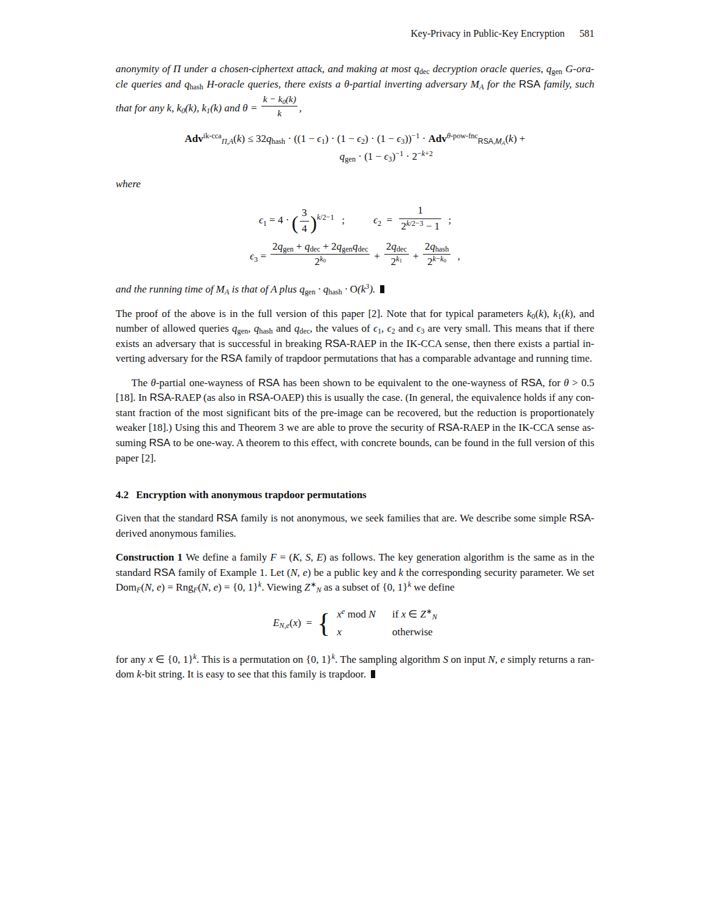Key-Privacy in Public-Key Encryption 581
anonymity of Π under a chosen-ciphertext attack, and making at most qdec decryption oracle queries, qgen G-oracle queries and qhash H-oracle queries, there exists a θ-partial inverting adversary MA for the RSA family, such that for any k, k0(k), k1(k) and θ = k − k0(k) k,
Advik-ccaΠ,A(k) ≤ 32qhash · ((1 − ϵ1) · (1 − ϵ2) · (1 − ϵ3))−1 · Advθ-pow-fncRSA,MA(k) + qgen · (1 − ϵ3)−1 · 2−k+2
where
ϵ1 = 4 · (34)k/2−1 ; ϵ2 = 12k/2−3 − 1 ; ϵ3 = 2qgen + qdec + 2qgenqdec 2k0 + 2qdec 2k1 + 2qhash 2k−k0 ,
and the running time of MA is that of A plus qgen · qhash · O(k3).
The proof of the above is in the full version of this paper [2]. Note that for typical parameters k0(k), k1(k), and number of allowed queries qgen, qhash and qdec, the values of ϵ1, ϵ2 and ϵ3 are very small. This means that if there exists an adversary that is successful in breaking RSA-RAEP in the IK-CCA sense, then there exists a partial inverting adversary for the RSA family of trapdoor permutations that has a comparable advantage and running time.
The θ-partial one-wayness of RSA has been shown to be equivalent to the one-wayness of RSA, for θ > 0.5 [18]. In RSA-RAEP (as also in RSA-OAEP) this is usually the case. (In general, the equivalence holds if any constant fraction of the most significant bits of the pre-image can be recovered, but the reduction is proportionately weaker [18].) Using this and Theorem 3 we are able to prove the security of RSA-RAEP in the IK-CCA sense assuming RSA to be one-way. A theorem to this effect, with concrete bounds, can be found in the full version of this paper [2].
4.2 Encryption with anonymous trapdoor permutations
Given that the standard RSA family is not anonymous, we seek families that are. We describe some simple RSA-derived anonymous families.
Construction 1 We define a family F = (K, S, E) as follows. The key generation algorithm is the same as in the standard RSA family of Example 1. Let (N, e) be a public key and k the corresponding security parameter. We set DomF(N, e) = RngF(N, e) = {0, 1}k. Viewing Z∗N as a subset of {0, 1}k we define
EN,e(x) = { xe mod N if x ∈ Z∗N xotherwise
for any x ∈ {0, 1}k. This is a permutation on {0, 1}k. The sampling algorithm S on input N, e simply returns a random k-bit string. It is easy to see that this family is trapdoor.